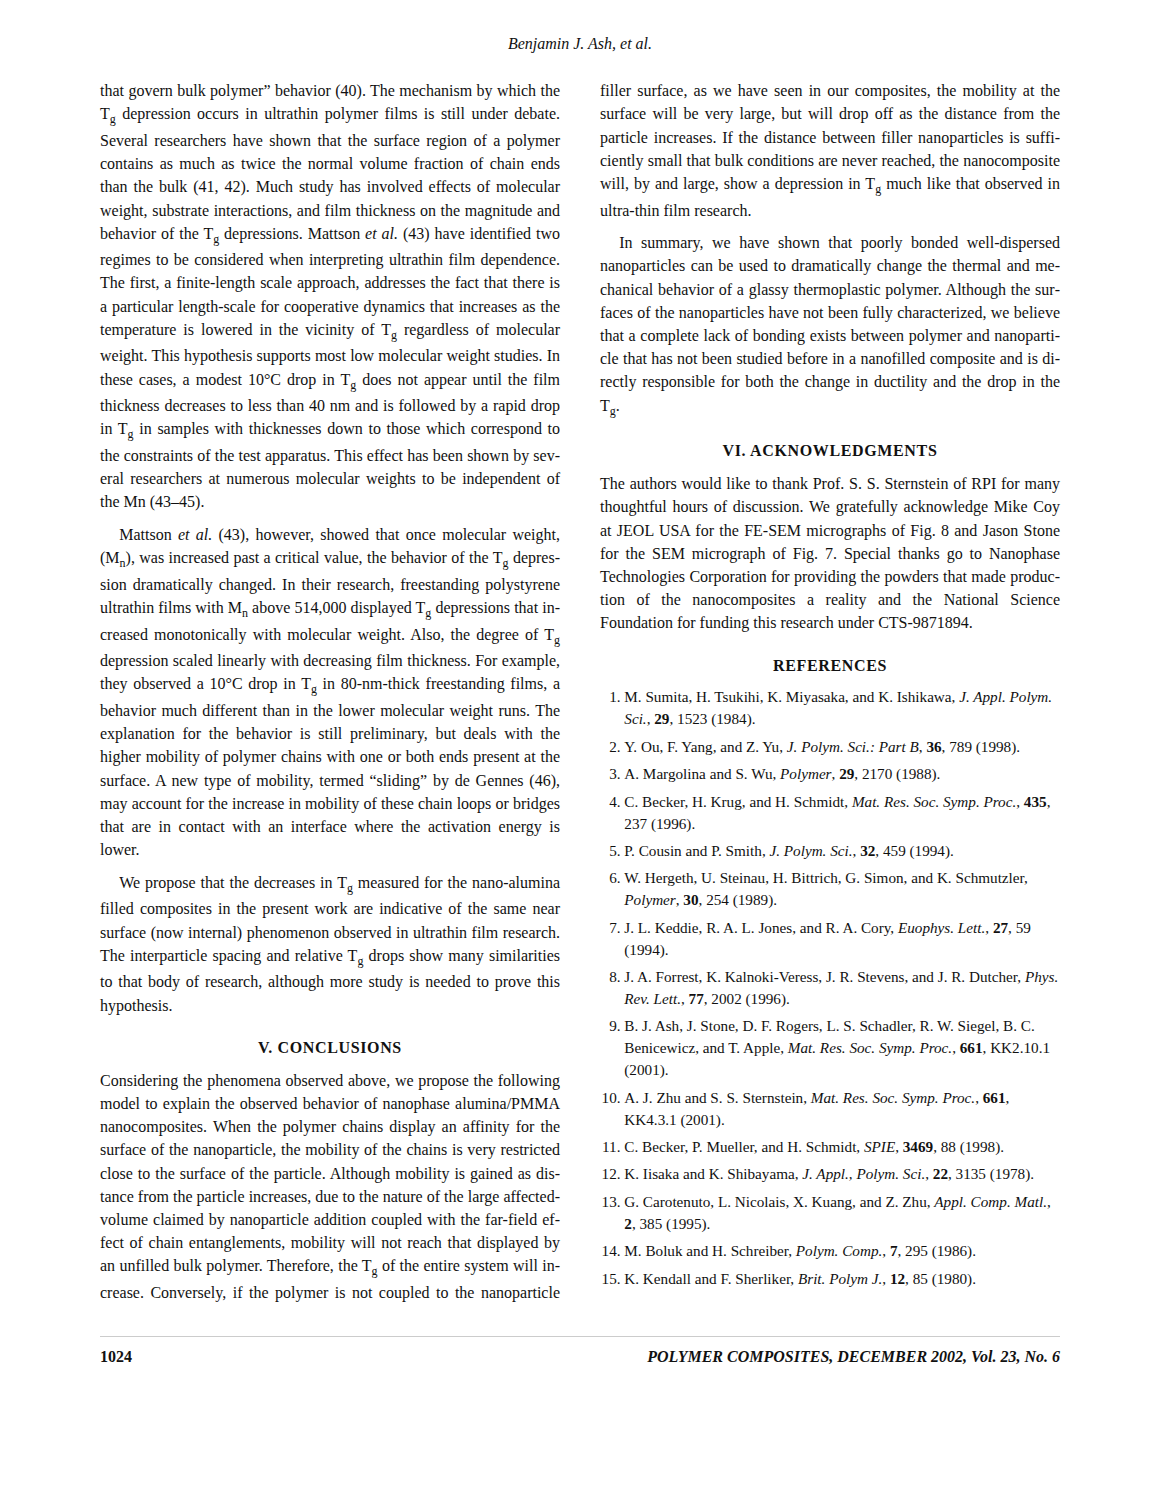Benjamin J. Ash, et al.
that govern bulk polymer” behavior (40). The mechanism by which the Tg depression occurs in ultrathin polymer films is still under debate. Several researchers have shown that the surface region of a polymer contains as much as twice the normal volume fraction of chain ends than the bulk (41, 42). Much study has involved effects of molecular weight, substrate interactions, and film thickness on the magnitude and behavior of the Tg depressions. Mattson et al. (43) have identified two regimes to be considered when interpreting ultrathin film dependence. The first, a finite-length scale approach, addresses the fact that there is a particular length-scale for cooperative dynamics that increases as the temperature is lowered in the vicinity of Tg regardless of molecular weight. This hypothesis supports most low molecular weight studies. In these cases, a modest 10°C drop in Tg does not appear until the film thickness decreases to less than 40 nm and is followed by a rapid drop in Tg in samples with thicknesses down to those which correspond to the constraints of the test apparatus. This effect has been shown by several researchers at numerous molecular weights to be independent of the Mn (43–45).
Mattson et al. (43), however, showed that once molecular weight, (Mn), was increased past a critical value, the behavior of the Tg depression dramatically changed. In their research, freestanding polystyrene ultrathin films with Mn above 514,000 displayed Tg depressions that increased monotonically with molecular weight. Also, the degree of Tg depression scaled linearly with decreasing film thickness. For example, they observed a 10°C drop in Tg in 80-nm-thick freestanding films, a behavior much different than in the lower molecular weight runs. The explanation for the behavior is still preliminary, but deals with the higher mobility of polymer chains with one or both ends present at the surface. A new type of mobility, termed “sliding” by de Gennes (46), may account for the increase in mobility of these chain loops or bridges that are in contact with an interface where the activation energy is lower.
We propose that the decreases in Tg measured for the nano-alumina filled composites in the present work are indicative of the same near surface (now internal) phenomenon observed in ultrathin film research. The interparticle spacing and relative Tg drops show many similarities to that body of research, although more study is needed to prove this hypothesis.
V. Conclusions
Considering the phenomena observed above, we propose the following model to explain the observed behavior of nanophase alumina/PMMA nanocomposites. When the polymer chains display an affinity for the surface of the nanoparticle, the mobility of the chains is very restricted close to the surface of the particle. Although mobility is gained as distance from the particle increases, due to the nature of the large affected-volume claimed by nanoparticle addition coupled with the far-field effect of chain entanglements, mobility will not reach that displayed by an unfilled bulk polymer. Therefore, the Tg of the entire system will increase. Conversely, if the polymer is not coupled to the nanoparticle filler surface, as we have seen in our composites, the mobility at the surface will be very large, but will drop off as the distance from the particle increases. If the distance between filler nanoparticles is sufficiently small that bulk conditions are never reached, the nanocomposite will, by and large, show a depression in Tg much like that observed in ultra-thin film research.
In summary, we have shown that poorly bonded well-dispersed nanoparticles can be used to dramatically change the thermal and mechanical behavior of a glassy thermoplastic polymer. Although the surfaces of the nanoparticles have not been fully characterized, we believe that a complete lack of bonding exists between polymer and nanoparticle that has not been studied before in a nanofilled composite and is directly responsible for both the change in ductility and the drop in the Tg.
VI. Acknowledgments
The authors would like to thank Prof. S. S. Sternstein of RPI for many thoughtful hours of discussion. We gratefully acknowledge Mike Coy at JEOL USA for the FE-SEM micrographs of Fig. 8 and Jason Stone for the SEM micrograph of Fig. 7. Special thanks go to Nanophase Technologies Corporation for providing the powders that made production of the nanocomposites a reality and the National Science Foundation for funding this research under CTS-9871894.
References
M. Sumita, H. Tsukihi, K. Miyasaka, and K. Ishikawa, J. Appl. Polym. Sci., 29, 1523 (1984).
Y. Ou, F. Yang, and Z. Yu, J. Polym. Sci.: Part B, 36, 789 (1998).
A. Margolina and S. Wu, Polymer, 29, 2170 (1988).
C. Becker, H. Krug, and H. Schmidt, Mat. Res. Soc. Symp. Proc., 435, 237 (1996).
P. Cousin and P. Smith, J. Polym. Sci., 32, 459 (1994).
W. Hergeth, U. Steinau, H. Bittrich, G. Simon, and K. Schmutzler, Polymer, 30, 254 (1989).
J. L. Keddie, R. A. L. Jones, and R. A. Cory, Euophys. Lett., 27, 59 (1994).
J. A. Forrest, K. Kalnoki-Veress, J. R. Stevens, and J. R. Dutcher, Phys. Rev. Lett., 77, 2002 (1996).
B. J. Ash, J. Stone, D. F. Rogers, L. S. Schadler, R. W. Siegel, B. C. Benicewicz, and T. Apple, Mat. Res. Soc. Symp. Proc., 661, KK2.10.1 (2001).
A. J. Zhu and S. S. Sternstein, Mat. Res. Soc. Symp. Proc., 661, KK4.3.1 (2001).
C. Becker, P. Mueller, and H. Schmidt, SPIE, 3469, 88 (1998).
K. Iisaka and K. Shibayama, J. Appl., Polym. Sci., 22, 3135 (1978).
G. Carotenuto, L. Nicolais, X. Kuang, and Z. Zhu, Appl. Comp. Matl., 2, 385 (1995).
M. Boluk and H. Schreiber, Polym. Comp., 7, 295 (1986).
K. Kendall and F. Sherliker, Brit. Polym J., 12, 85 (1980).
1024 POLYMER COMPOSITES, DECEMBER 2002, Vol. 23, No. 6